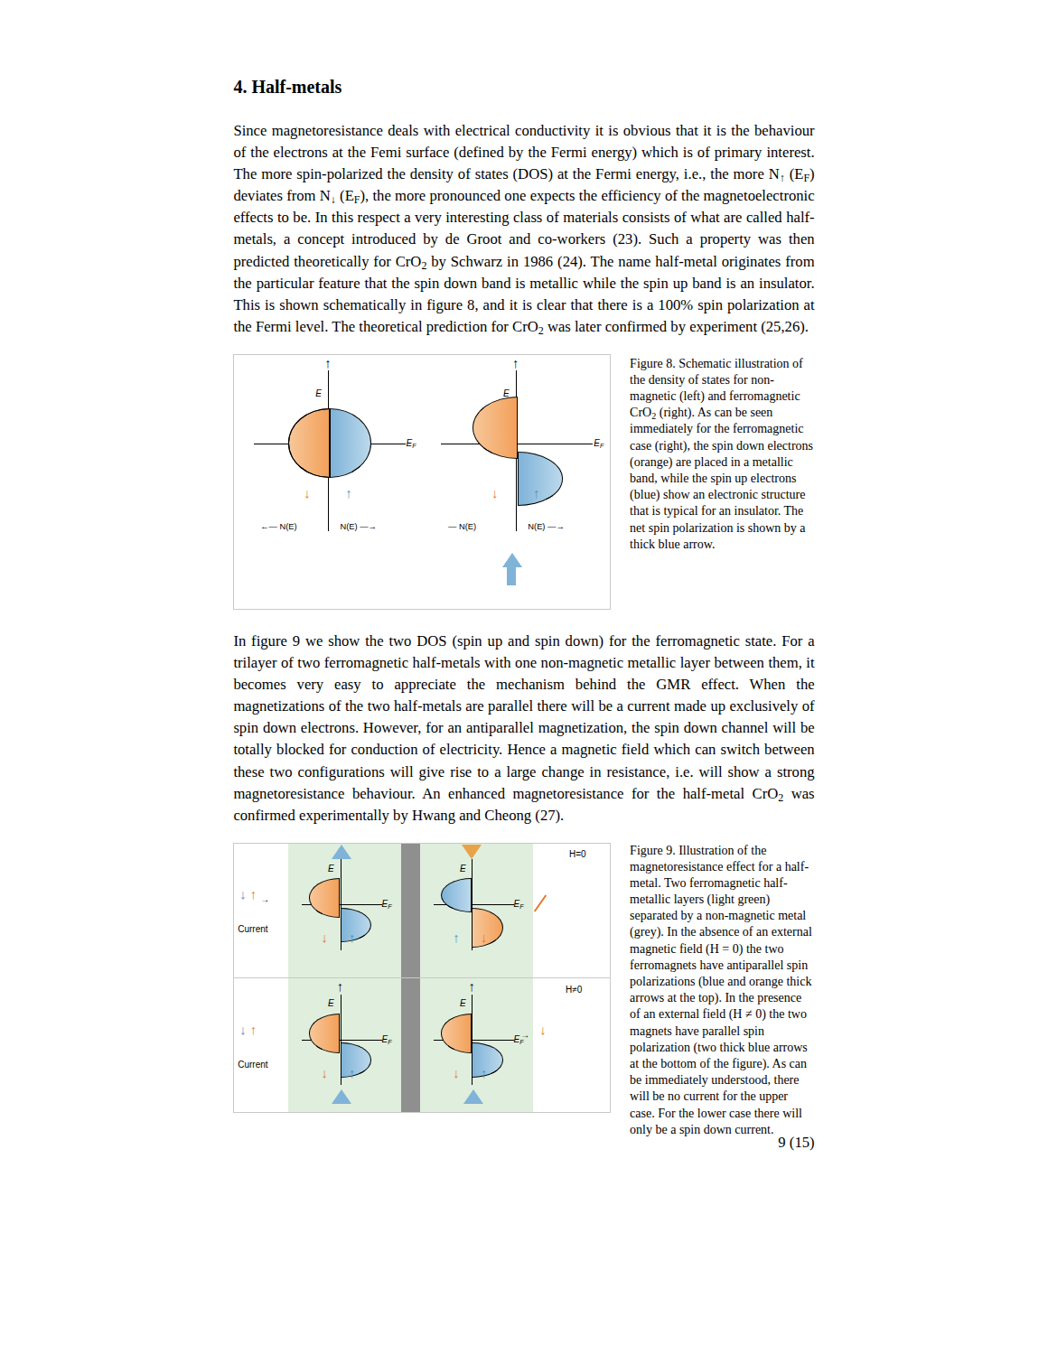4. Half-metals
Since magnetoresistance deals with electrical conductivity it is obvious that it is the behaviour of the electrons at the Femi surface (defined by the Fermi energy) which is of primary interest. The more spin-polarized the density of states (DOS) at the Fermi energy, i.e., the more N↑ (EF) deviates from N↓ (EF), the more pronounced one expects the efficiency of the magnetoelectronic effects to be. In this respect a very interesting class of materials consists of what are called half-metals, a concept introduced by de Groot and co-workers (23). Such a property was then predicted theoretically for CrO2 by Schwarz in 1986 (24). The name half-metal originates from the particular feature that the spin down band is metallic while the spin up band is an insulator. This is shown schematically in figure 8, and it is clear that there is a 100% spin polarization at the Fermi level. The theoretical prediction for CrO2 was later confirmed by experiment (25,26).
↑
E
EF
↓
↑
←— N(E)
N(E) —→
↑
E
EF
↓
↑
— N(E)
N(E) —→
Figure 8. Schematic illustration of the density of states for non-magnetic (left) and ferromagnetic CrO2 (right). As can be seen immediately for the ferromagnetic case (right), the spin down electrons (orange) are placed in a metallic band, while the spin up electrons (blue) show an electronic structure that is typical for an insulator. The net spin polarization is shown by a thick blue arrow.
In figure 9 we show the two DOS (spin up and spin down) for the ferromagnetic state. For a trilayer of two ferromagnetic half-metals with one non-magnetic metallic layer between them, it becomes very easy to appreciate the mechanism behind the GMR effect. When the magnetizations of the two half-metals are parallel there will be a current made up exclusively of spin down electrons. However, for an antiparallel magnetization, the spin down channel will be totally blocked for conduction of electricity. Hence a magnetic field which can switch between these two configurations will give rise to a large change in resistance, i.e. will show a strong magnetoresistance behaviour. An enhanced magnetoresistance for the half-metal CrO2 was confirmed experimentally by Hwang and Cheong (27).
↓
↑
→
Current
↑
E
EF
↓
↑
↑
E
EF
↑
↓
H=0
↓
↑
Current
↑
E
EF
↓
↑
↑
E
EF
↓
↑
→
↓
H≠0
Figure 9. Illustration of the magnetoresistance effect for a half-metal. Two ferromagnetic half-metallic layers (light green) separated by a non-magnetic metal (grey). In the absence of an external magnetic field (H = 0) the two ferromagnets have antiparallel spin polarizations (blue and orange thick arrows at the top). In the presence of an external field (H ≠ 0) the two magnets have parallel spin polarization (two thick blue arrows at the bottom of the figure). As can be immediately understood, there will be no current for the upper case. For the lower case there will only be a spin down current.
9 (15)